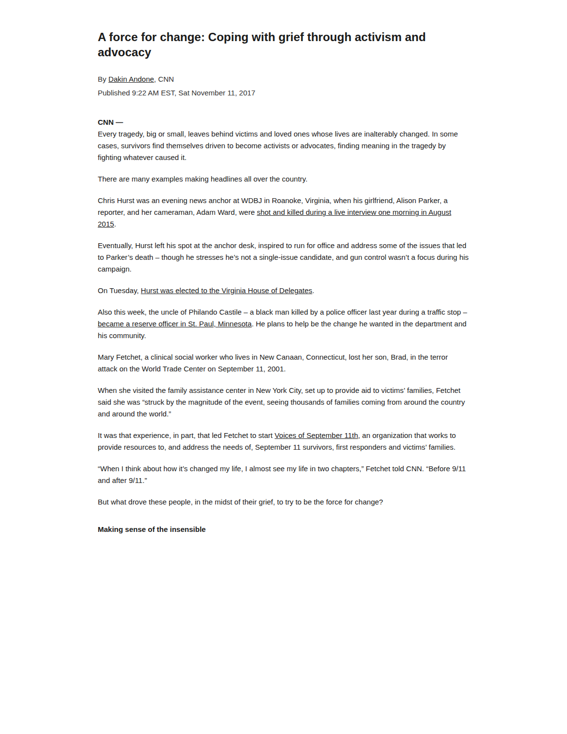A force for change: Coping with grief through activism and advocacy
By Dakin Andone, CNN
Published 9:22 AM EST, Sat November 11, 2017
CNN —
Every tragedy, big or small, leaves behind victims and loved ones whose lives are inalterably changed. In some cases, survivors find themselves driven to become activists or advocates, finding meaning in the tragedy by fighting whatever caused it.
There are many examples making headlines all over the country.
Chris Hurst was an evening news anchor at WDBJ in Roanoke, Virginia, when his girlfriend, Alison Parker, a reporter, and her cameraman, Adam Ward, were shot and killed during a live interview one morning in August 2015.
Eventually, Hurst left his spot at the anchor desk, inspired to run for office and address some of the issues that led to Parker’s death – though he stresses he’s not a single-issue candidate, and gun control wasn’t a focus during his campaign.
On Tuesday, Hurst was elected to the Virginia House of Delegates.
Also this week, the uncle of Philando Castile – a black man killed by a police officer last year during a traffic stop – became a reserve officer in St. Paul, Minnesota. He plans to help be the change he wanted in the department and his community.
Mary Fetchet, a clinical social worker who lives in New Canaan, Connecticut, lost her son, Brad, in the terror attack on the World Trade Center on September 11, 2001.
When she visited the family assistance center in New York City, set up to provide aid to victims’ families, Fetchet said she was “struck by the magnitude of the event, seeing thousands of families coming from around the country and around the world.”
It was that experience, in part, that led Fetchet to start Voices of September 11th, an organization that works to provide resources to, and address the needs of, September 11 survivors, first responders and victims’ families.
“When I think about how it’s changed my life, I almost see my life in two chapters,” Fetchet told CNN. “Before 9/11 and after 9/11.”
But what drove these people, in the midst of their grief, to try to be the force for change?
Making sense of the insensible